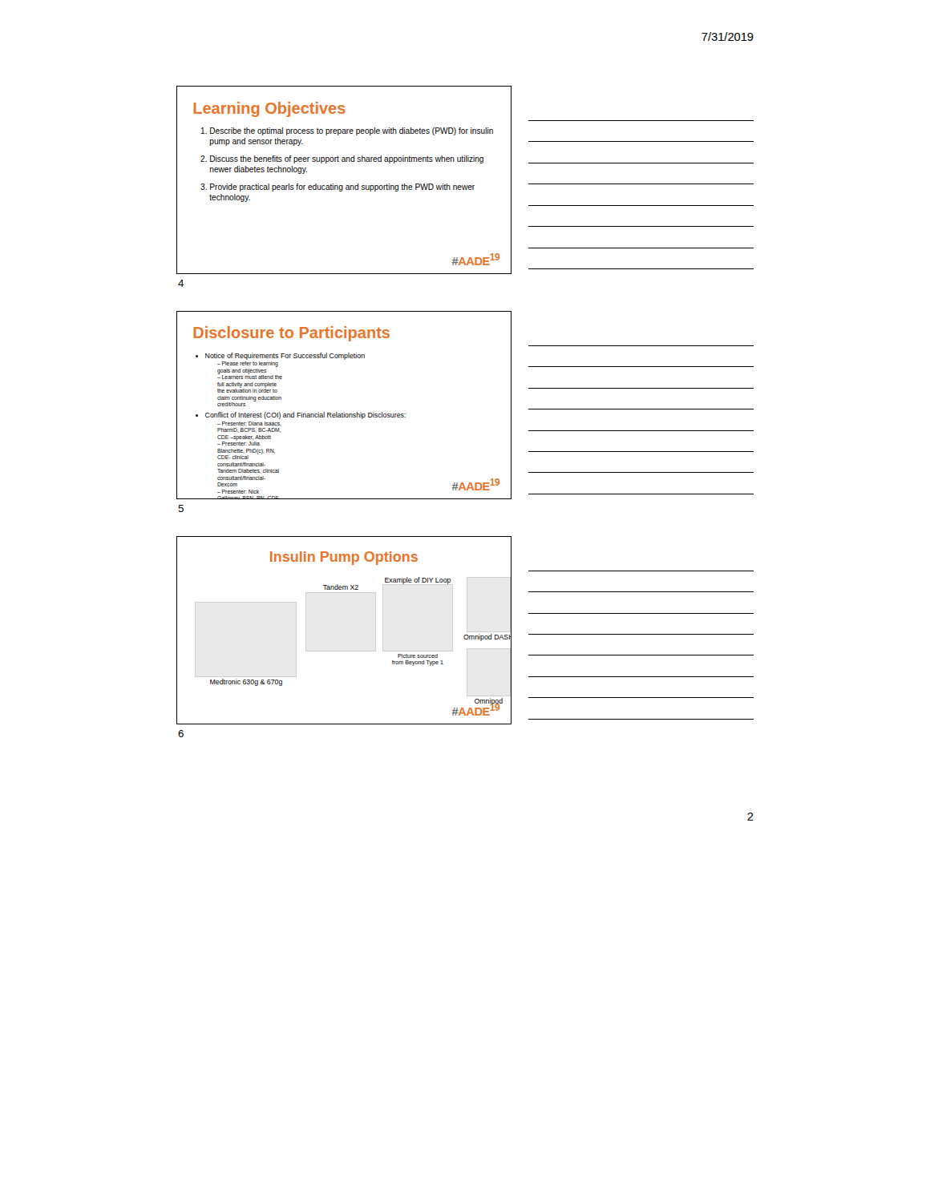7/31/2019
Learning Objectives
Describe the optimal process to prepare people with diabetes (PWD) for insulin pump and sensor therapy.
Discuss the benefits of peer support and shared appointments when utilizing newer diabetes technology.
Provide practical pearls for educating and supporting the PWD with newer technology.
#AADE19
4
Disclosure to Participants
Notice of Requirements For Successful Completion
Please refer to learning goals and objectives
Learners must attend the full activity and complete the evaluation in order to claim continuing education credit/hours
Conflict of Interest (COI) and Financial Relationship Disclosures:
Presenter: Diana Isaacs, PharmD, BCPS, BC-ADM, CDE –speaker, Abbott
Presenter: Julia Blanchette, PhD(c), RN, CDE- clinical consultant/financial- Tandem Diabetes, clinical consultant/financial- Dexcom
Presenter: Nick Galloway, BSN, RN, CDE- No COI/Financial Relationship to disclose
Non-Endorsement of Products:
Accredited status does not imply endorsement by AADE, ANCC, ACPE or CDR of any commercial products displayed in conjunction with this educational activity
Off-Label Use:
Participants will be notified by speakers to any product used for a purpose other than for which it was approved by the Food and Drug Administration.
#AADE19
5
Insulin Pump Options
Medtronic 630g & 670g
Tandem X2
Example of DIY Loop
Picture sourced
from Beyond Type 1
Omnipod DASH
Omnipod
#AADE19
6
2